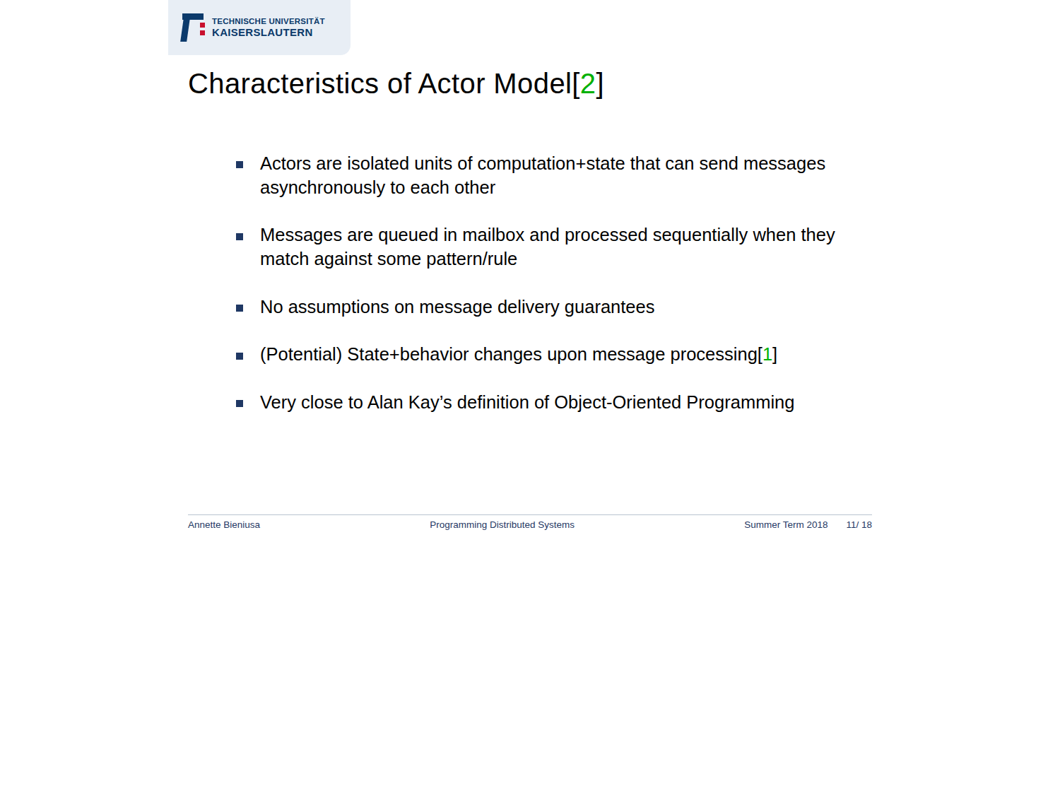TECHNISCHE UNIVERSITÄT
KAISERSLAUTERN
Characteristics of Actor Model[2]
Actors are isolated units of computation+state that can send messages asynchronously to each other
Messages are queued in mailbox and processed sequentially when they match against some pattern/rule
No assumptions on message delivery guarantees
(Potential) State+behavior changes upon message processing[1]
Very close to Alan Kay’s definition of Object-Oriented Programming
Annette Bieniusa
Programming Distributed Systems
Summer Term 201811/ 18